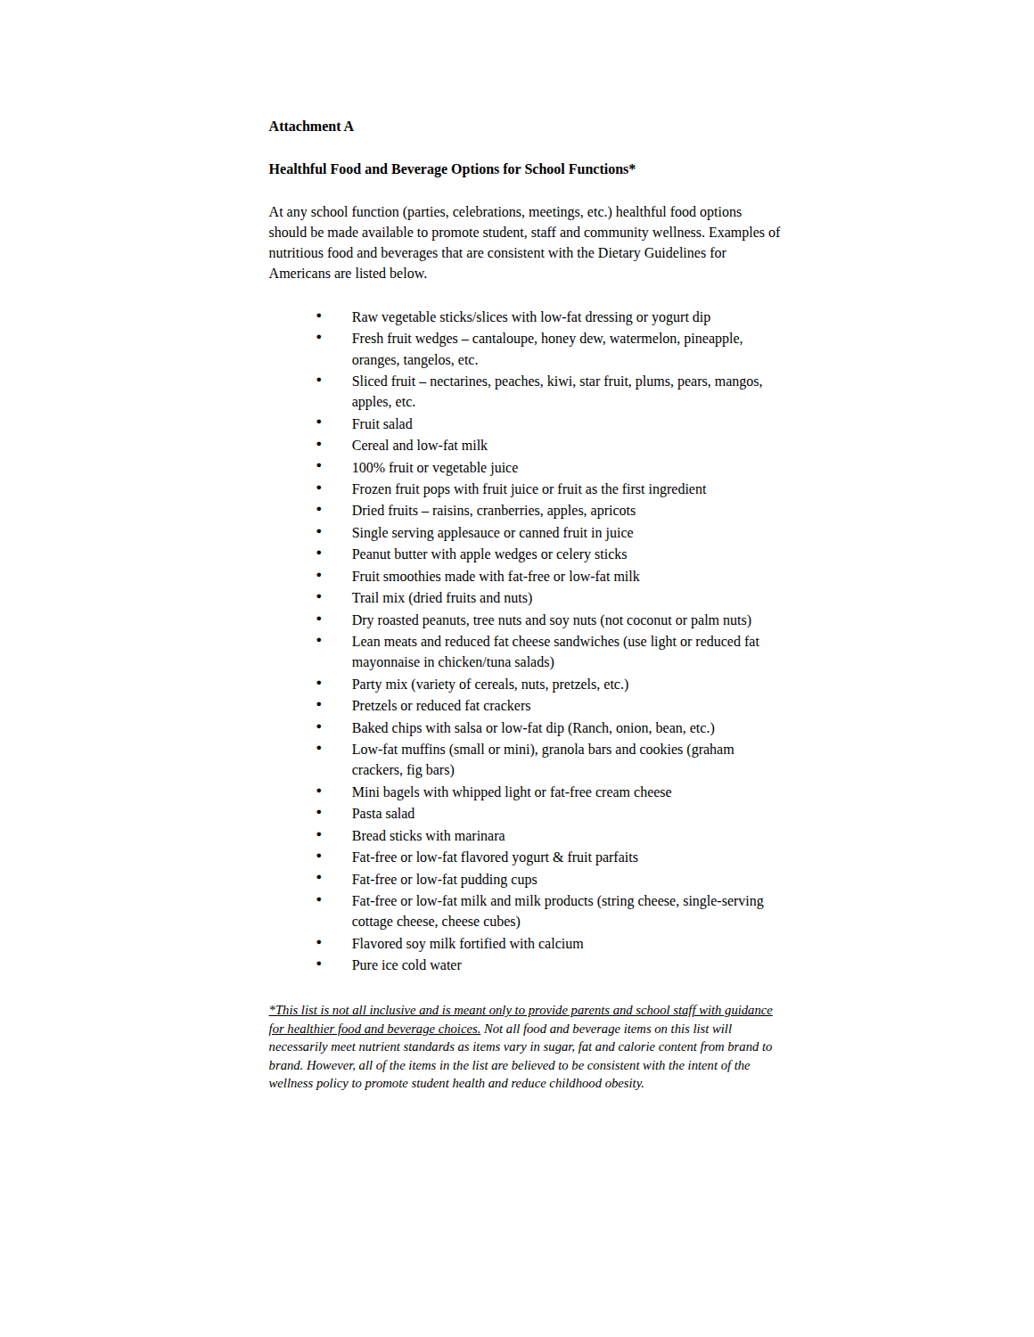Attachment A
Healthful Food and Beverage Options for School Functions*
At any school function (parties, celebrations, meetings, etc.) healthful food options should be made available to promote student, staff and community wellness. Examples of nutritious food and beverages that are consistent with the Dietary Guidelines for Americans are listed below.
Raw vegetable sticks/slices with low-fat dressing or yogurt dip
Fresh fruit wedges – cantaloupe, honey dew, watermelon, pineapple, oranges, tangelos, etc.
Sliced fruit – nectarines, peaches, kiwi, star fruit, plums, pears, mangos, apples, etc.
Fruit salad
Cereal and low-fat milk
100% fruit or vegetable juice
Frozen fruit pops with fruit juice or fruit as the first ingredient
Dried fruits – raisins, cranberries, apples, apricots
Single serving applesauce or canned fruit in juice
Peanut butter with apple wedges or celery sticks
Fruit smoothies made with fat-free or low-fat milk
Trail mix (dried fruits and nuts)
Dry roasted peanuts, tree nuts and soy nuts (not coconut or palm nuts)
Lean meats and reduced fat cheese sandwiches (use light or reduced fat mayonnaise in chicken/tuna salads)
Party mix (variety of cereals, nuts, pretzels, etc.)
Pretzels or reduced fat crackers
Baked chips with salsa or low-fat dip (Ranch, onion, bean, etc.)
Low-fat muffins (small or mini), granola bars and cookies (graham crackers, fig bars)
Mini bagels with whipped light or fat-free cream cheese
Pasta salad
Bread sticks with marinara
Fat-free or low-fat flavored yogurt & fruit parfaits
Fat-free or low-fat pudding cups
Fat-free or low-fat milk and milk products (string cheese, single-serving cottage cheese, cheese cubes)
Flavored soy milk fortified with calcium
Pure ice cold water
*This list is not all inclusive and is meant only to provide parents and school staff with guidance for healthier food and beverage choices. Not all food and beverage items on this list will necessarily meet nutrient standards as items vary in sugar, fat and calorie content from brand to brand. However, all of the items in the list are believed to be consistent with the intent of the wellness policy to promote student health and reduce childhood obesity.